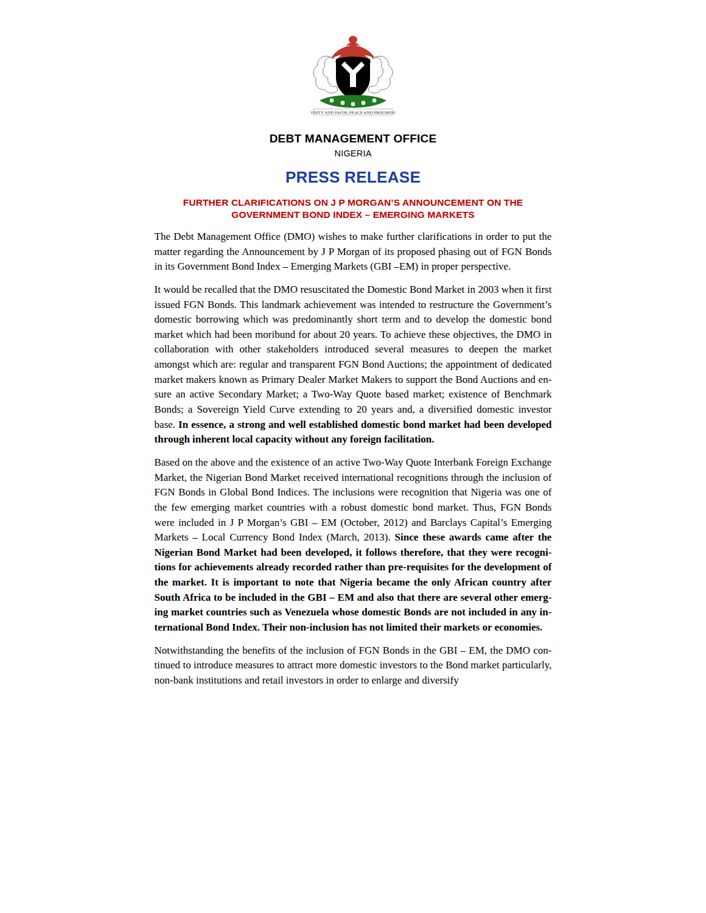UNITY AND FAITH, PEACE AND PROGRESS
DEBT MANAGEMENT OFFICE
NIGERIA
PRESS RELEASE
FURTHER CLARIFICATIONS ON J P MORGAN’S ANNOUNCEMENT ON THE
GOVERNMENT BOND INDEX – EMERGING MARKETS
The Debt Management Office (DMO) wishes to make further clarifications in order to put the matter regarding the Announcement by J P Morgan of its proposed phasing out of FGN Bonds in its Government Bond Index – Emerging Markets (GBI –EM) in proper perspective.
It would be recalled that the DMO resuscitated the Domestic Bond Market in 2003 when it first issued FGN Bonds. This landmark achievement was intended to restructure the Government’s domestic borrowing which was predominantly short term and to develop the domestic bond market which had been moribund for about 20 years. To achieve these objectives, the DMO in collaboration with other stakeholders introduced several measures to deepen the market amongst which are: regular and transparent FGN Bond Auctions; the appointment of dedicated market makers known as Primary Dealer Market Makers to support the Bond Auctions and ensure an active Secondary Market; a Two-Way Quote based market; existence of Benchmark Bonds; a Sovereign Yield Curve extending to 20 years and, a diversified domestic investor base. In essence, a strong and well established domestic bond market had been developed through inherent local capacity without any foreign facilitation.
Based on the above and the existence of an active Two-Way Quote Interbank Foreign Exchange Market, the Nigerian Bond Market received international recognitions through the inclusion of FGN Bonds in Global Bond Indices. The inclusions were recognition that Nigeria was one of the few emerging market countries with a robust domestic bond market. Thus, FGN Bonds were included in J P Morgan’s GBI – EM (October, 2012) and Barclays Capital’s Emerging Markets – Local Currency Bond Index (March, 2013). Since these awards came after the Nigerian Bond Market had been developed, it follows therefore, that they were recognitions for achievements already recorded rather than pre-requisites for the development of the market. It is important to note that Nigeria became the only African country after South Africa to be included in the GBI – EM and also that there are several other emerging market countries such as Venezuela whose domestic Bonds are not included in any international Bond Index. Their non-inclusion has not limited their markets or economies.
Notwithstanding the benefits of the inclusion of FGN Bonds in the GBI – EM, the DMO continued to introduce measures to attract more domestic investors to the Bond market particularly, non-bank institutions and retail investors in order to enlarge and diversify